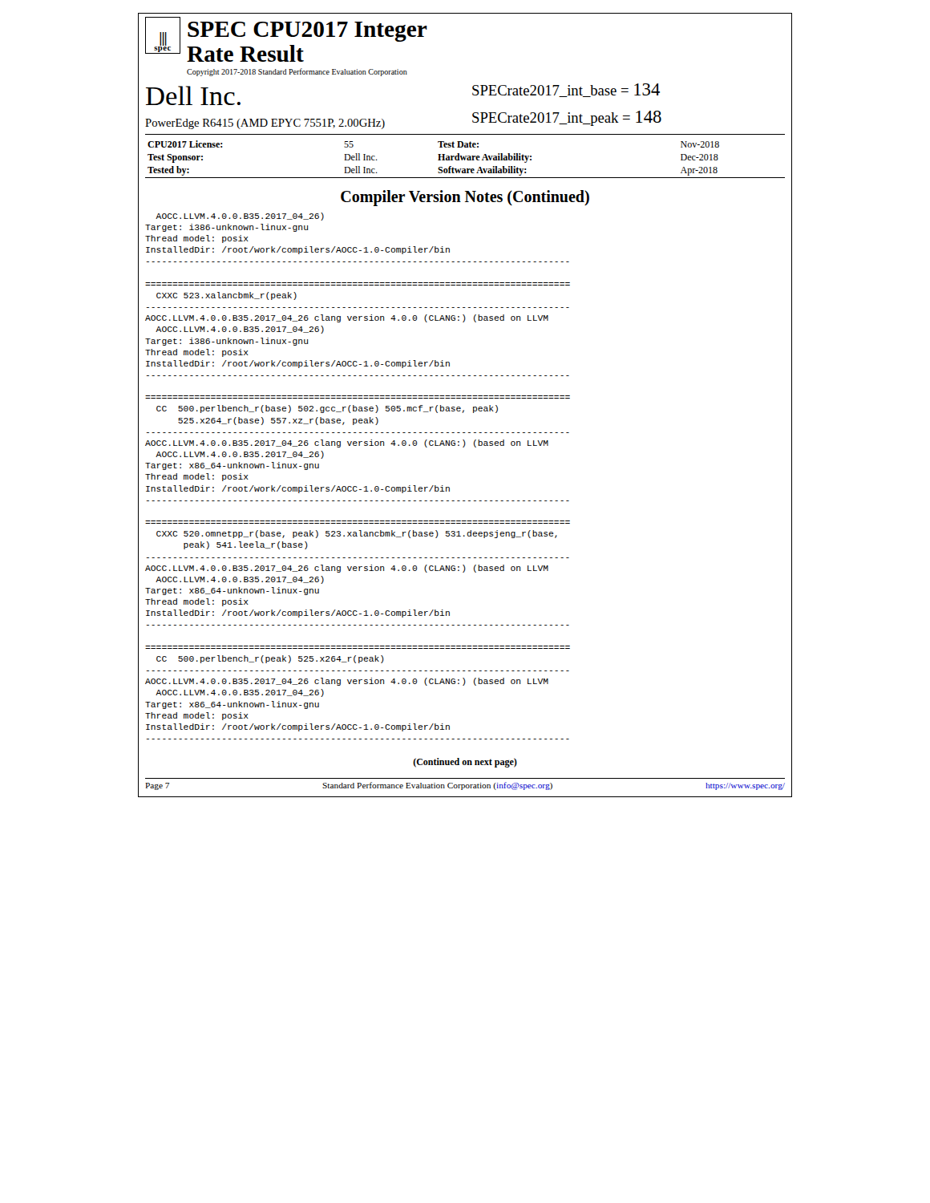||| spec
SPEC CPU2017 Integer Rate Result
Copyright 2017-2018 Standard Performance Evaluation Corporation
Dell Inc.
PowerEdge R6415 (AMD EPYC 7551P, 2.00GHz)
SPECrate2017_int_base = 134
SPECrate2017_int_peak = 148
| CPU2017 License: | 55 | Test Date: | Nov-2018 |
| Test Sponsor: | Dell Inc. | Hardware Availability: | Dec-2018 |
| Tested by: | Dell Inc. | Software Availability: | Apr-2018 |
Compiler Version Notes (Continued)
  AOCC.LLVM.4.0.0.B35.2017_04_26)
Target: i386-unknown-linux-gnu
Thread model: posix
InstalledDir: /root/work/compilers/AOCC-1.0-Compiler/bin
------------------------------------------------------------------------------

==============================================================================
  CXXC 523.xalancbmk_r(peak)
------------------------------------------------------------------------------
AOCC.LLVM.4.0.0.B35.2017_04_26 clang version 4.0.0 (CLANG:) (based on LLVM
  AOCC.LLVM.4.0.0.B35.2017_04_26)
Target: i386-unknown-linux-gnu
Thread model: posix
InstalledDir: /root/work/compilers/AOCC-1.0-Compiler/bin
------------------------------------------------------------------------------

==============================================================================
  CC  500.perlbench_r(base) 502.gcc_r(base) 505.mcf_r(base, peak)
      525.x264_r(base) 557.xz_r(base, peak)
------------------------------------------------------------------------------
AOCC.LLVM.4.0.0.B35.2017_04_26 clang version 4.0.0 (CLANG:) (based on LLVM
  AOCC.LLVM.4.0.0.B35.2017_04_26)
Target: x86_64-unknown-linux-gnu
Thread model: posix
InstalledDir: /root/work/compilers/AOCC-1.0-Compiler/bin
------------------------------------------------------------------------------

==============================================================================
  CXXC 520.omnetpp_r(base, peak) 523.xalancbmk_r(base) 531.deepsjeng_r(base,
       peak) 541.leela_r(base)
------------------------------------------------------------------------------
AOCC.LLVM.4.0.0.B35.2017_04_26 clang version 4.0.0 (CLANG:) (based on LLVM
  AOCC.LLVM.4.0.0.B35.2017_04_26)
Target: x86_64-unknown-linux-gnu
Thread model: posix
InstalledDir: /root/work/compilers/AOCC-1.0-Compiler/bin
------------------------------------------------------------------------------

==============================================================================
  CC  500.perlbench_r(peak) 525.x264_r(peak)
------------------------------------------------------------------------------
AOCC.LLVM.4.0.0.B35.2017_04_26 clang version 4.0.0 (CLANG:) (based on LLVM
  AOCC.LLVM.4.0.0.B35.2017_04_26)
Target: x86_64-unknown-linux-gnu
Thread model: posix
InstalledDir: /root/work/compilers/AOCC-1.0-Compiler/bin
------------------------------------------------------------------------------
(Continued on next page)
Page 7
Standard Performance Evaluation Corporation (info@spec.org)
https://www.spec.org/